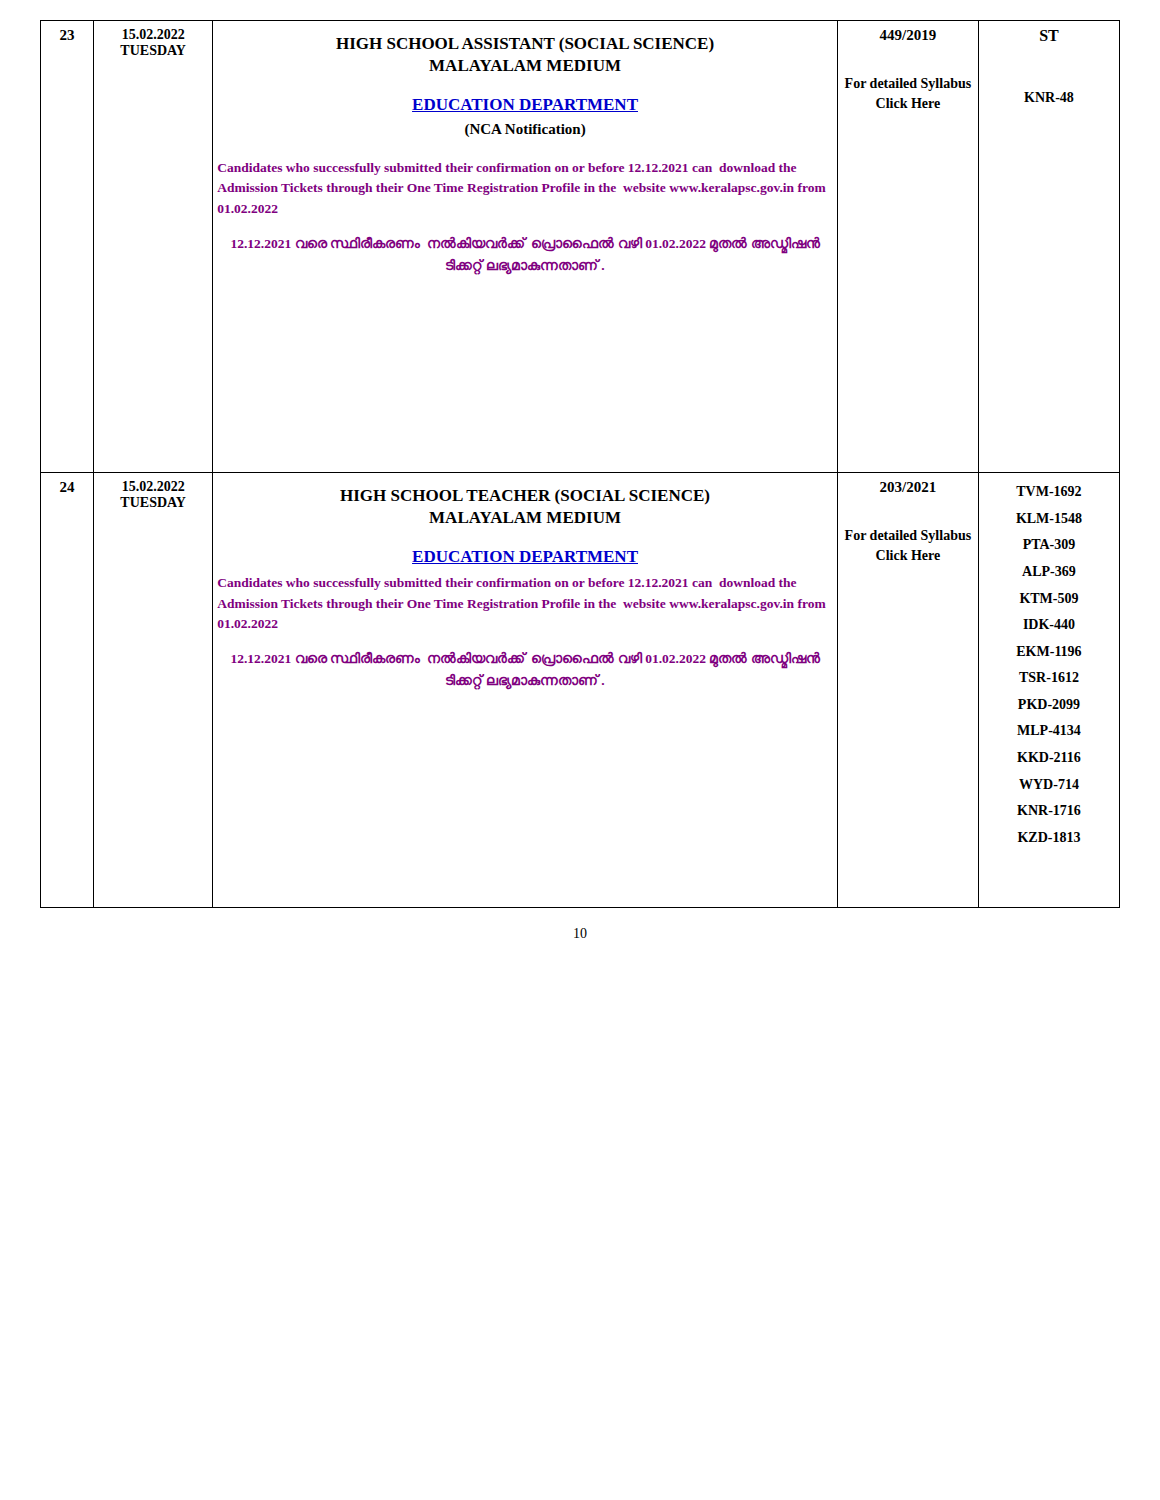| 23 | 15.02.2022 TUESDAY | HIGH SCHOOL ASSISTANT (SOCIAL SCIENCE) MALAYALAM MEDIUM EDUCATION DEPARTMENT (NCA Notification) Candidates who successfully submitted their confirmation on or before 12.12.2021 can download the Admission Tickets through their One Time Registration Profile in the website www.keralapsc.gov.in from 01.02.2022 12.12.2021 വരെ സ്ഥിരീകരണം നൽകിയവർക്ക് പ്രൊഫൈൽ വഴി 01.02.2022 മുതൽ അഡ്മിഷൻ ടിക്കറ്റ് ലഭ്യമാകുന്നതാണ് . | 449/2019 For detailed Syllabus Click Here | ST KNR-48 |
| 24 | 15.02.2022 TUESDAY | HIGH SCHOOL TEACHER (SOCIAL SCIENCE) MALAYALAM MEDIUM EDUCATION DEPARTMENT Candidates who successfully submitted their confirmation on or before 12.12.2021 can download the Admission Tickets through their One Time Registration Profile in the website www.keralapsc.gov.in from 01.02.2022 12.12.2021 വരെ സ്ഥിരീകരണം നൽകിയവർക്ക് പ്രൊഫൈൽ വഴി 01.02.2022 മുതൽ അഡ്മിഷൻ ടിക്കറ്റ് ലഭ്യമാകുന്നതാണ് . | 203/2021 For detailed Syllabus Click Here | TVM-1692 KLM-1548 PTA-309 ALP-369 KTM-509 IDK-440 EKM-1196 TSR-1612 PKD-2099 MLP-4134 KKD-2116 WYD-714 KNR-1716 KZD-1813 |
10